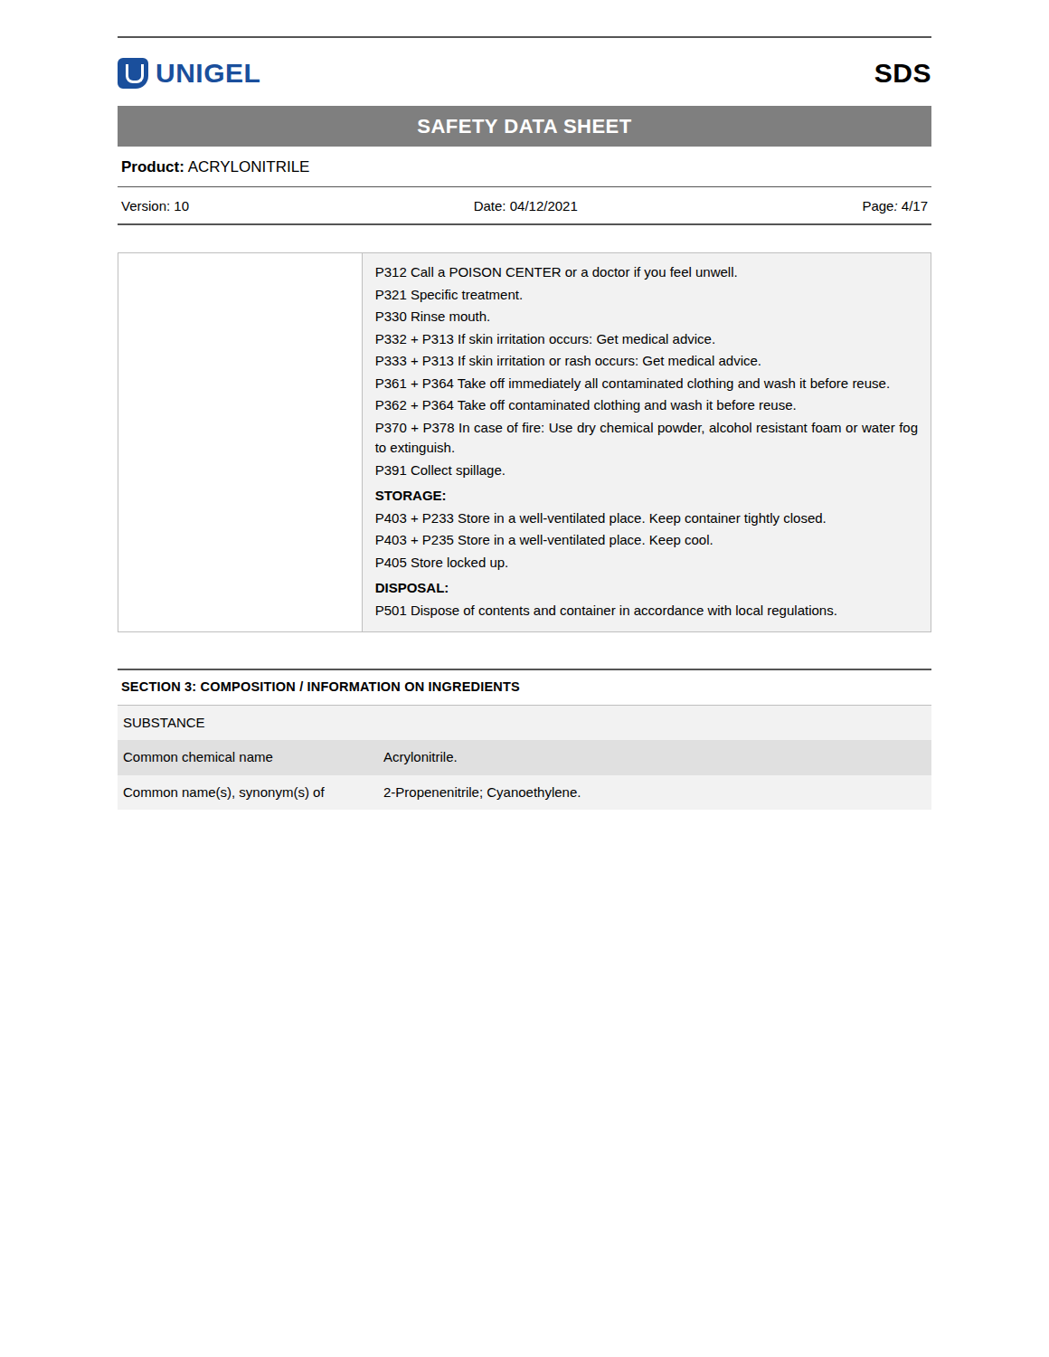UNIGEL
SDS
SAFETY DATA SHEET
Product: ACRYLONITRILE
Version: 10 Date: 04/12/2021 Page: 4/17
| | P312 Call a POISON CENTER or a doctor if you feel unwell. P321 Specific treatment. P330 Rinse mouth. P332 + P313 If skin irritation occurs: Get medical advice. P333 + P313 If skin irritation or rash occurs: Get medical advice. P361 + P364 Take off immediately all contaminated clothing and wash it before reuse. P362 + P364 Take off contaminated clothing and wash it before reuse. P370 + P378 In case of fire: Use dry chemical powder, alcohol resistant foam or water fog to extinguish. P391 Collect spillage. STORAGE: P403 + P233 Store in a well-ventilated place. Keep container tightly closed. P403 + P235 Store in a well-ventilated place. Keep cool. P405 Store locked up. DISPOSAL: P501 Dispose of contents and container in accordance with local regulations. |
SECTION 3: COMPOSITION / INFORMATION ON INGREDIENTS
| SUBSTANCE |
| Common chemical name | Acrylonitrile. |
| Common name(s), synonym(s) of | 2-Propenenitrile; Cyanoethylene. |